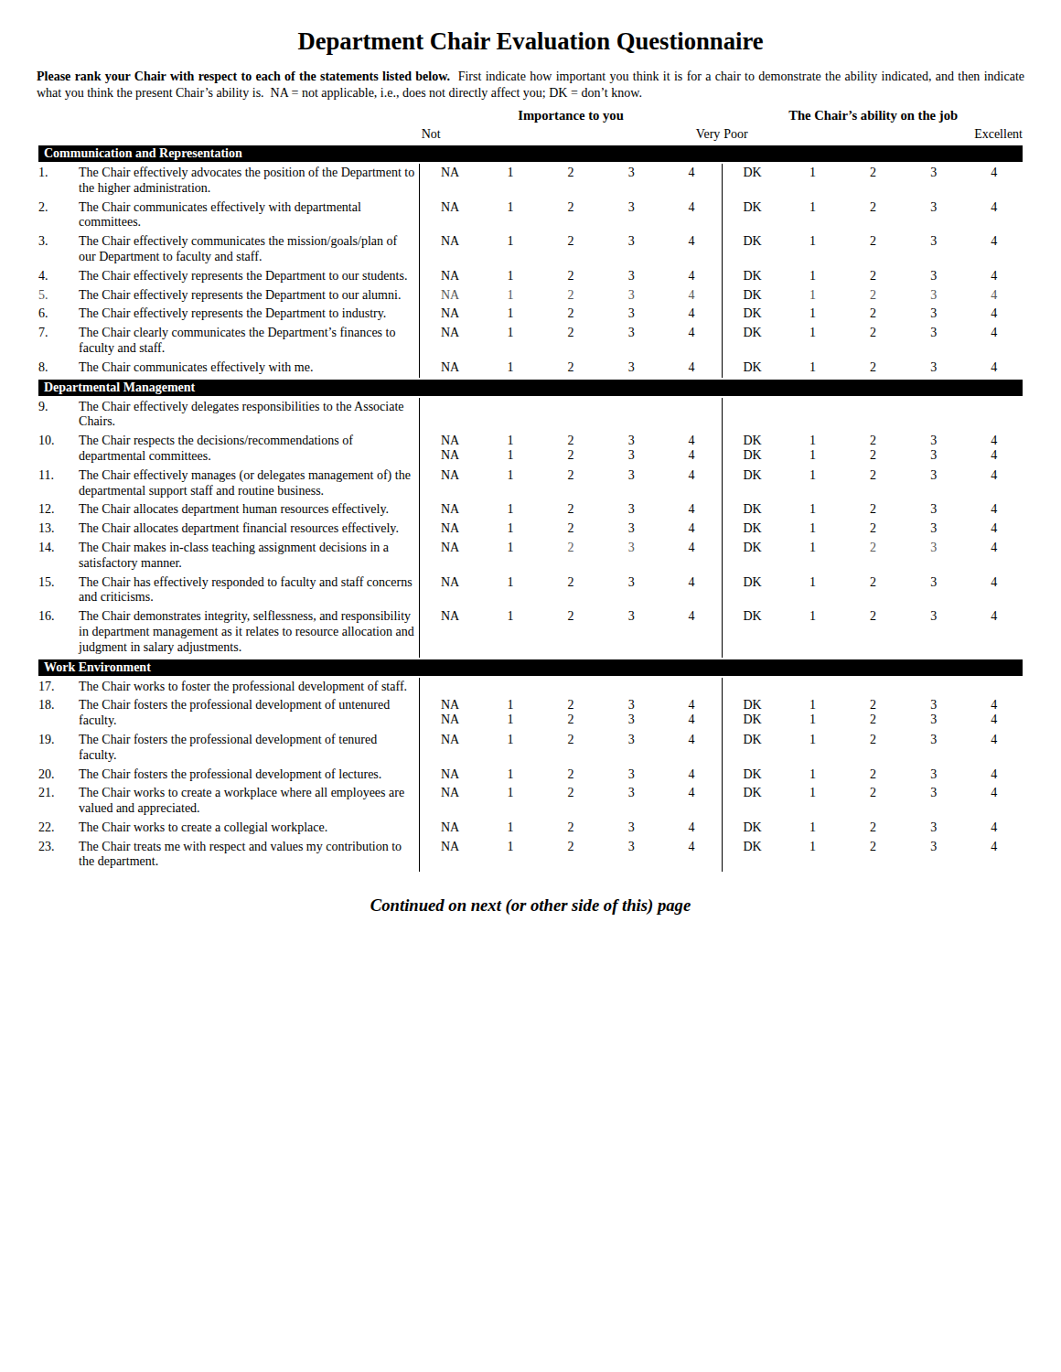Department Chair Evaluation Questionnaire
Please rank your Chair with respect to each of the statements listed below. First indicate how important you think it is for a chair to demonstrate the ability indicated, and then indicate what you think the present Chair’s ability is. NA = not applicable, i.e., does not directly affect you; DK = don’t know.
| | Importance to you | The Chair’s ability on the job |
| | Not | | Very | Poor | | Excellent |
| Communication and Representation |
| 1. | The Chair effectively advocates the position of the Department to the higher administration. | NA | 1 | 2 | 3 | 4 | DK | 1 | 2 | 3 | 4 |
| 2. | The Chair communicates effectively with departmental committees. | NA | 1 | 2 | 3 | 4 | DK | 1 | 2 | 3 | 4 |
| 3. | The Chair effectively communicates the mission/goals/plan of our Department to faculty and staff. | NA | 1 | 2 | 3 | 4 | DK | 1 | 2 | 3 | 4 |
| 4. | The Chair effectively represents the Department to our students. | NA | 1 | 2 | 3 | 4 | DK | 1 | 2 | 3 | 4 |
| 5. | The Chair effectively represents the Department to our alumni. | NA | 1 | 2 | 3 | 4 | DK | 1 | 2 | 3 | 4 |
| 6. | The Chair effectively represents the Department to industry. | NA | 1 | 2 | 3 | 4 | DK | 1 | 2 | 3 | 4 |
| 7. | The Chair clearly communicates the Department’s finances to faculty and staff. | NA | 1 | 2 | 3 | 4 | DK | 1 | 2 | 3 | 4 |
| 8. | The Chair communicates effectively with me. | NA | 1 | 2 | 3 | 4 | DK | 1 | 2 | 3 | 4 |
| Departmental Management |
| 9. | The Chair effectively delegates responsibilities to the Associate Chairs. | | | | | | | | | | |
| 10. | The Chair respects the decisions/recommendations of departmental committees. | NA NA | 1 1 | 2 2 | 3 3 | 4 4 | DK DK | 1 1 | 2 2 | 3 3 | 4 4 |
| 11. | The Chair effectively manages (or delegates management of) the departmental support staff and routine business. | NA | 1 | 2 | 3 | 4 | DK | 1 | 2 | 3 | 4 |
| 12. | The Chair allocates department human resources effectively. | NA | 1 | 2 | 3 | 4 | DK | 1 | 2 | 3 | 4 |
| 13. | The Chair allocates department financial resources effectively. | NA | 1 | 2 | 3 | 4 | DK | 1 | 2 | 3 | 4 |
| 14. | The Chair makes in-class teaching assignment decisions in a satisfactory manner. | NA | 1 | 2 | 3 | 4 | DK | 1 | 2 | 3 | 4 |
| 15. | The Chair has effectively responded to faculty and staff concerns and criticisms. | NA | 1 | 2 | 3 | 4 | DK | 1 | 2 | 3 | 4 |
| 16. | The Chair demonstrates integrity, selflessness, and responsibility in department management as it relates to resource allocation and judgment in salary adjustments. | NA | 1 | 2 | 3 | 4 | DK | 1 | 2 | 3 | 4 |
| Work Environment |
| 17. | The Chair works to foster the professional development of staff. | | | | | | | | | | |
| 18. | The Chair fosters the professional development of untenured faculty. | NA NA | 1 1 | 2 2 | 3 3 | 4 4 | DK DK | 1 1 | 2 2 | 3 3 | 4 4 |
| 19. | The Chair fosters the professional development of tenured faculty. | NA | 1 | 2 | 3 | 4 | DK | 1 | 2 | 3 | 4 |
| 20. | The Chair fosters the professional development of lectures. | NA | 1 | 2 | 3 | 4 | DK | 1 | 2 | 3 | 4 |
| 21. | The Chair works to create a workplace where all employees are valued and appreciated. | NA | 1 | 2 | 3 | 4 | DK | 1 | 2 | 3 | 4 |
| 22. | The Chair works to create a collegial workplace. | NA | 1 | 2 | 3 | 4 | DK | 1 | 2 | 3 | 4 |
| 23. | The Chair treats me with respect and values my contribution to the department. | NA | 1 | 2 | 3 | 4 | DK | 1 | 2 | 3 | 4 |
Continued on next (or other side of this) page